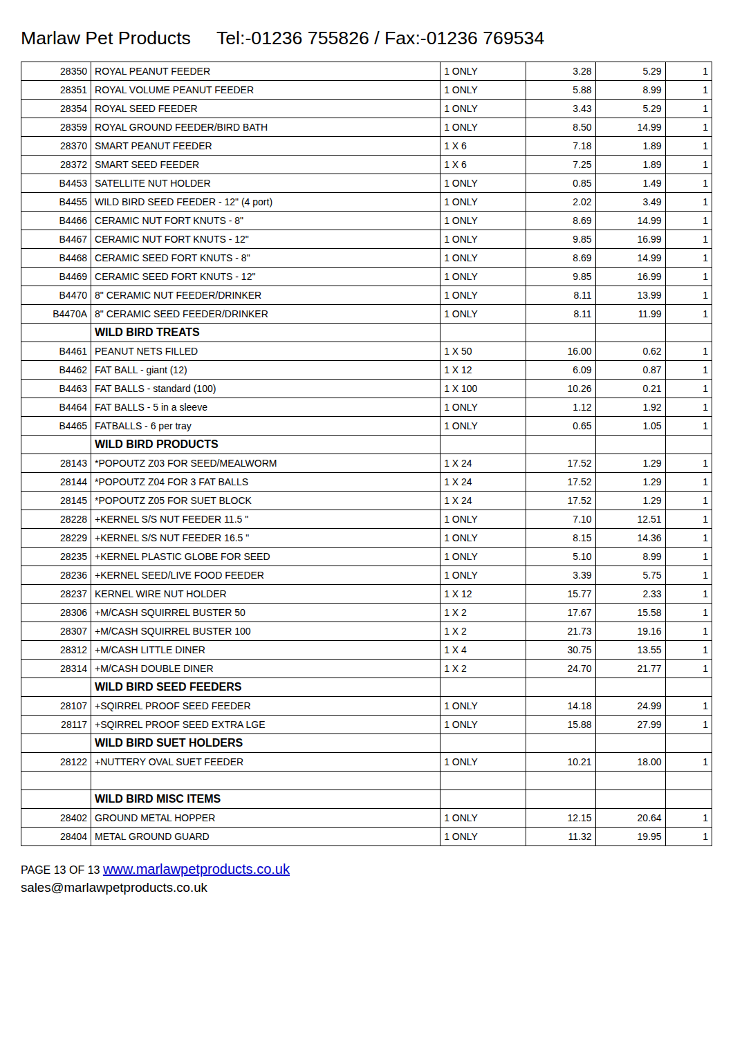Marlaw Pet Products Tel:-01236 755826 / Fax:-01236 769534
| 28350 | ROYAL PEANUT FEEDER | 1 ONLY | 3.28 | 5.29 | 1 |
| 28351 | ROYAL VOLUME PEANUT FEEDER | 1 ONLY | 5.88 | 8.99 | 1 |
| 28354 | ROYAL SEED FEEDER | 1 ONLY | 3.43 | 5.29 | 1 |
| 28359 | ROYAL GROUND FEEDER/BIRD BATH | 1 ONLY | 8.50 | 14.99 | 1 |
| 28370 | SMART PEANUT FEEDER | 1 X 6 | 7.18 | 1.89 | 1 |
| 28372 | SMART SEED FEEDER | 1 X 6 | 7.25 | 1.89 | 1 |
| B4453 | SATELLITE NUT HOLDER | 1 ONLY | 0.85 | 1.49 | 1 |
| B4455 | WILD BIRD SEED FEEDER - 12" (4 port) | 1 ONLY | 2.02 | 3.49 | 1 |
| B4466 | CERAMIC NUT FORT KNUTS - 8" | 1 ONLY | 8.69 | 14.99 | 1 |
| B4467 | CERAMIC NUT FORT KNUTS - 12" | 1 ONLY | 9.85 | 16.99 | 1 |
| B4468 | CERAMIC SEED FORT KNUTS - 8" | 1 ONLY | 8.69 | 14.99 | 1 |
| B4469 | CERAMIC SEED FORT KNUTS - 12" | 1 ONLY | 9.85 | 16.99 | 1 |
| B4470 | 8" CERAMIC NUT FEEDER/DRINKER | 1 ONLY | 8.11 | 13.99 | 1 |
| B4470A | 8" CERAMIC SEED FEEDER/DRINKER | 1 ONLY | 8.11 | 11.99 | 1 |
| | WILD BIRD TREATS | | | | |
| B4461 | PEANUT NETS FILLED | 1 X 50 | 16.00 | 0.62 | 1 |
| B4462 | FAT BALL - giant (12) | 1 X 12 | 6.09 | 0.87 | 1 |
| B4463 | FAT BALLS - standard (100) | 1 X 100 | 10.26 | 0.21 | 1 |
| B4464 | FAT BALLS - 5 in a sleeve | 1 ONLY | 1.12 | 1.92 | 1 |
| B4465 | FATBALLS - 6 per tray | 1 ONLY | 0.65 | 1.05 | 1 |
| | WILD BIRD PRODUCTS | | | | |
| 28143 | *POPOUTZ Z03 FOR SEED/MEALWORM | 1 X 24 | 17.52 | 1.29 | 1 |
| 28144 | *POPOUTZ Z04 FOR 3 FAT BALLS | 1 X 24 | 17.52 | 1.29 | 1 |
| 28145 | *POPOUTZ Z05 FOR SUET BLOCK | 1 X 24 | 17.52 | 1.29 | 1 |
| 28228 | +KERNEL S/S NUT FEEDER 11.5 " | 1 ONLY | 7.10 | 12.51 | 1 |
| 28229 | +KERNEL S/S NUT FEEDER 16.5 " | 1 ONLY | 8.15 | 14.36 | 1 |
| 28235 | +KERNEL PLASTIC GLOBE FOR SEED | 1 ONLY | 5.10 | 8.99 | 1 |
| 28236 | +KERNEL SEED/LIVE FOOD FEEDER | 1 ONLY | 3.39 | 5.75 | 1 |
| 28237 | KERNEL WIRE NUT HOLDER | 1 X 12 | 15.77 | 2.33 | 1 |
| 28306 | +M/CASH SQUIRREL BUSTER 50 | 1 X 2 | 17.67 | 15.58 | 1 |
| 28307 | +M/CASH SQUIRREL BUSTER 100 | 1 X 2 | 21.73 | 19.16 | 1 |
| 28312 | +M/CASH LITTLE DINER | 1 X 4 | 30.75 | 13.55 | 1 |
| 28314 | +M/CASH DOUBLE DINER | 1 X 2 | 24.70 | 21.77 | 1 |
| | WILD BIRD SEED FEEDERS | | | | |
| 28107 | +SQIRREL PROOF SEED FEEDER | 1 ONLY | 14.18 | 24.99 | 1 |
| 28117 | +SQIRREL PROOF SEED EXTRA LGE | 1 ONLY | 15.88 | 27.99 | 1 |
| | WILD BIRD SUET HOLDERS | | | | |
| 28122 | +NUTTERY OVAL SUET FEEDER | 1 ONLY | 10.21 | 18.00 | 1 |
| | WILD BIRD MISC ITEMS | | | | |
| 28402 | GROUND METAL HOPPER | 1 ONLY | 12.15 | 20.64 | 1 |
| 28404 | METAL GROUND GUARD | 1 ONLY | 11.32 | 19.95 | 1 |
PAGE 13 OF 13 www.marlawpetproducts.co.uk
sales@marlawpetproducts.co.uk